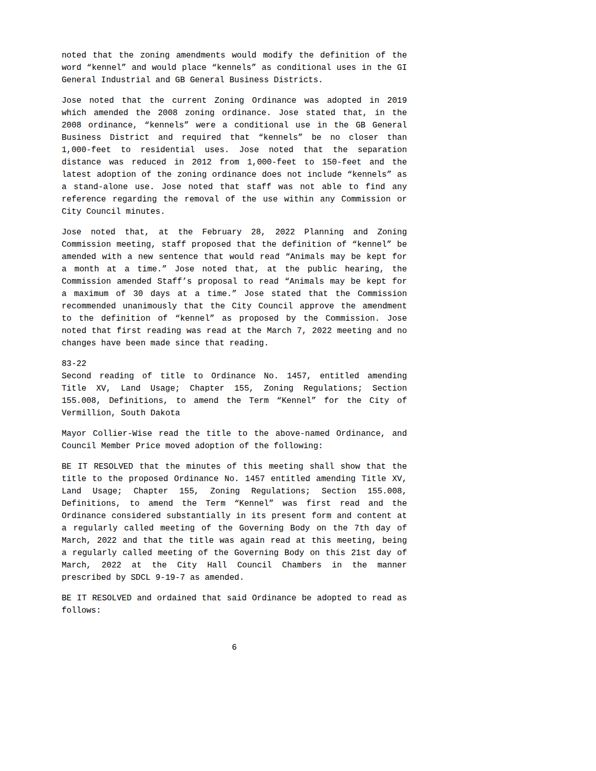noted that the zoning amendments would modify the definition of the word “kennel” and would place “kennels” as conditional uses in the GI General Industrial and GB General Business Districts.
Jose noted that the current Zoning Ordinance was adopted in 2019 which amended the 2008 zoning ordinance. Jose stated that, in the 2008 ordinance, “kennels” were a conditional use in the GB General Business District and required that “kennels” be no closer than 1,000-feet to residential uses. Jose noted that the separation distance was reduced in 2012 from 1,000-feet to 150-feet and the latest adoption of the zoning ordinance does not include “kennels” as a stand-alone use. Jose noted that staff was not able to find any reference regarding the removal of the use within any Commission or City Council minutes.
Jose noted that, at the February 28, 2022 Planning and Zoning Commission meeting, staff proposed that the definition of “kennel” be amended with a new sentence that would read “Animals may be kept for a month at a time.” Jose noted that, at the public hearing, the Commission amended Staff’s proposal to read “Animals may be kept for a maximum of 30 days at a time.” Jose stated that the Commission recommended unanimously that the City Council approve the amendment to the definition of “kennel” as proposed by the Commission. Jose noted that first reading was read at the March 7, 2022 meeting and no changes have been made since that reading.
83-22
Second reading of title to Ordinance No. 1457, entitled amending Title XV, Land Usage; Chapter 155, Zoning Regulations; Section 155.008, Definitions, to amend the Term “Kennel” for the City of Vermillion, South Dakota
Mayor Collier-Wise read the title to the above-named Ordinance, and Council Member Price moved adoption of the following:
BE IT RESOLVED that the minutes of this meeting shall show that the title to the proposed Ordinance No. 1457 entitled amending Title XV, Land Usage; Chapter 155, Zoning Regulations; Section 155.008, Definitions, to amend the Term “Kennel” was first read and the Ordinance considered substantially in its present form and content at a regularly called meeting of the Governing Body on the 7th day of March, 2022 and that the title was again read at this meeting, being a regularly called meeting of the Governing Body on this 21st day of March, 2022 at the City Hall Council Chambers in the manner prescribed by SDCL 9-19-7 as amended.
BE IT RESOLVED and ordained that said Ordinance be adopted to read as follows:
6